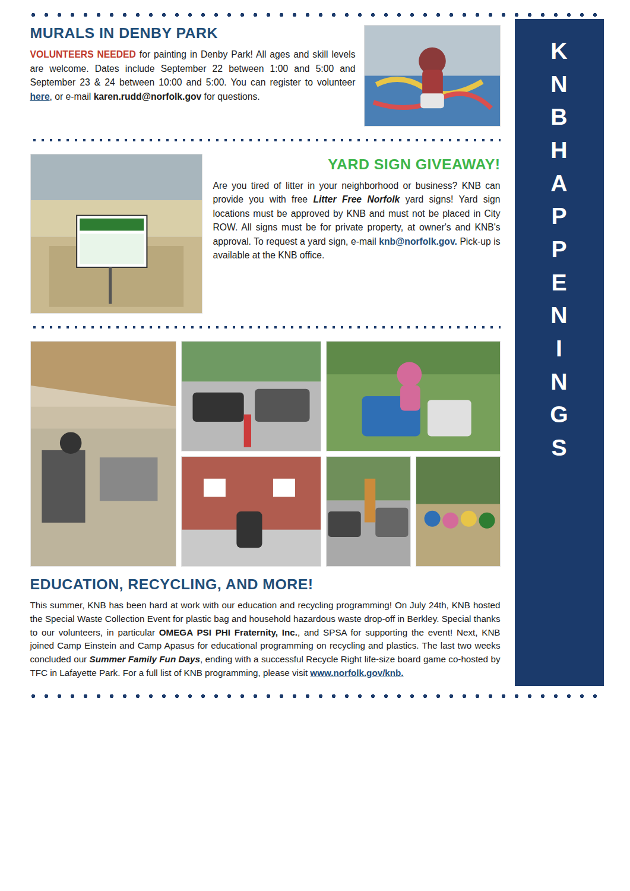Murals in Denby Park
VOLUNTEERS NEEDED for painting in Denby Park! All ages and skill levels are welcome. Dates include September 22 between 1:00 and 5:00 and September 23 & 24 between 10:00 and 5:00. You can register to volunteer here, or e-mail karen.rudd@norfolk.gov for questions.
Yard Sign Giveaway!
Are you tired of litter in your neighborhood or business? KNB can provide you with free Litter Free Norfolk yard signs! Yard sign locations must be approved by KNB and must not be placed in City ROW. All signs must be for private property, at owner's and KNB's approval. To request a yard sign, e-mail knb@norfolk.gov. Pick-up is available at the KNB office.
Education, Recycling, and More!
This summer, KNB has been hard at work with our education and recycling programming! On July 24th, KNB hosted the Special Waste Collection Event for plastic bag and household hazardous waste drop-off in Berkley. Special thanks to our volunteers, in particular OMEGA PSI PHI Fraternity, Inc., and SPSA for supporting the event! Next, KNB joined Camp Einstein and Camp Apasus for educational programming on recycling and plastics. The last two weeks concluded our Summer Family Fun Days, ending with a successful Recycle Right life-size board game co-hosted by TFC in Lafayette Park. For a full list of KNB programming, please visit www.norfolk.gov/knb.
KNB HAPPENINGS